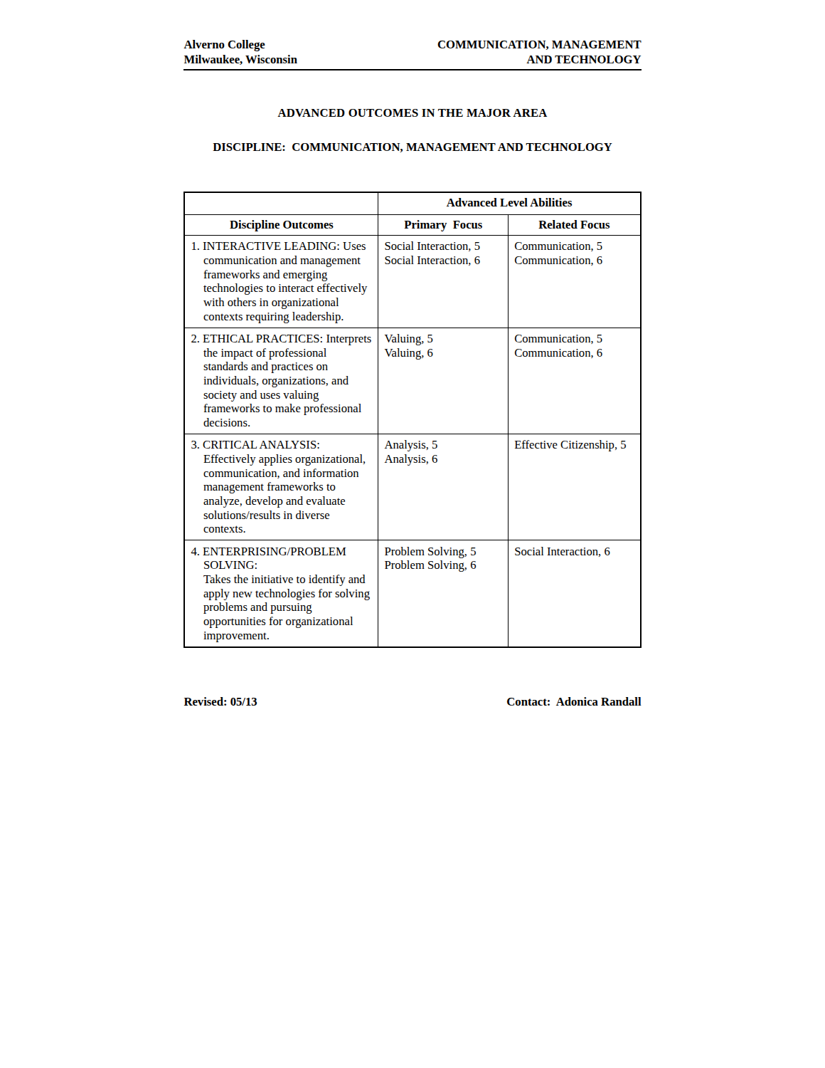| Alverno College | COMMUNICATION, MANAGEMENT |
| Milwaukee, Wisconsin | AND TECHNOLOGY |
ADVANCED OUTCOMES IN THE MAJOR AREA
DISCIPLINE: COMMUNICATION, MANAGEMENT AND TECHNOLOGY
| | Advanced Level Abilities |
| Discipline Outcomes | Primary Focus | Related Focus |
| 1. INTERACTIVE LEADING: Uses communication and management frameworks and emerging technologies to interact effectively with others in organizational contexts requiring leadership. | Social Interaction, 5 Social Interaction, 6 | Communication, 5 Communication, 6 |
| 2. ETHICAL PRACTICES: Interprets the impact of professional standards and practices on individuals, organizations, and society and uses valuing frameworks to make professional decisions. | Valuing, 5 Valuing, 6 | Communication, 5 Communication, 6 |
| 3. CRITICAL ANALYSIS: Effectively applies organizational, communication, and information management frameworks to analyze, develop and evaluate solutions/results in diverse contexts. | Analysis, 5 Analysis, 6 | Effective Citizenship, 5 |
| 4. ENTERPRISING/PROBLEM SOLVING: Takes the initiative to identify and apply new technologies for solving problems and pursuing opportunities for organizational improvement. | Problem Solving, 5 Problem Solving, 6 | Social Interaction, 6 |
| Revised: 05/13 | Contact: Adonica Randall |